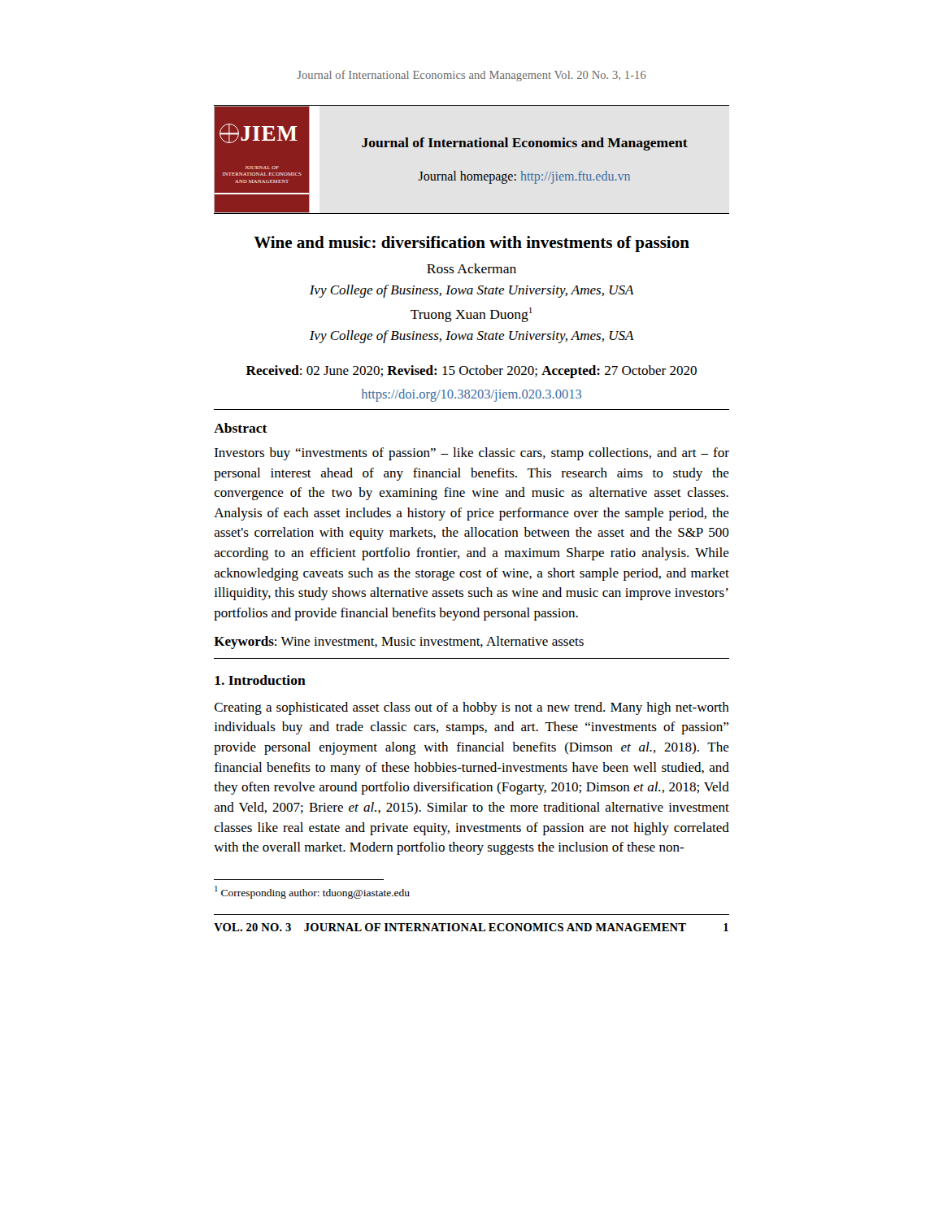Journal of International Economics and Management Vol. 20 No. 3, 1-16
| JIEM JOURNAL OF INTERNATIONAL ECONOMICS AND MANAGEMENT | Journal of International Economics and Management Journal homepage: http://jiem.ftu.edu.vn |
Wine and music: diversification with investments of passion
Ross Ackerman
Ivy College of Business, Iowa State University, Ames, USA
Truong Xuan Duong1
Ivy College of Business, Iowa State University, Ames, USA
Received: 02 June 2020; Revised: 15 October 2020; Accepted: 27 October 2020
https://doi.org/10.38203/jiem.020.3.0013
Abstract
Investors buy “investments of passion” – like classic cars, stamp collections, and art – for personal interest ahead of any financial benefits. This research aims to study the convergence of the two by examining fine wine and music as alternative asset classes. Analysis of each asset includes a history of price performance over the sample period, the asset's correlation with equity markets, the allocation between the asset and the S&P 500 according to an efficient portfolio frontier, and a maximum Sharpe ratio analysis. While acknowledging caveats such as the storage cost of wine, a short sample period, and market illiquidity, this study shows alternative assets such as wine and music can improve investors’ portfolios and provide financial benefits beyond personal passion.
Keywords: Wine investment, Music investment, Alternative assets
1. Introduction
Creating a sophisticated asset class out of a hobby is not a new trend. Many high net-worth individuals buy and trade classic cars, stamps, and art. These “investments of passion” provide personal enjoyment along with financial benefits (Dimson et al., 2018). The financial benefits to many of these hobbies-turned-investments have been well studied, and they often revolve around portfolio diversification (Fogarty, 2010; Dimson et al., 2018; Veld and Veld, 2007; Briere et al., 2015). Similar to the more traditional alternative investment classes like real estate and private equity, investments of passion are not highly correlated with the overall market. Modern portfolio theory suggests the inclusion of these non-
1 Corresponding author: tduong@iastate.edu
VOL. 20 NO. 3 JOURNAL OF INTERNATIONAL ECONOMICS AND MANAGEMENT 1